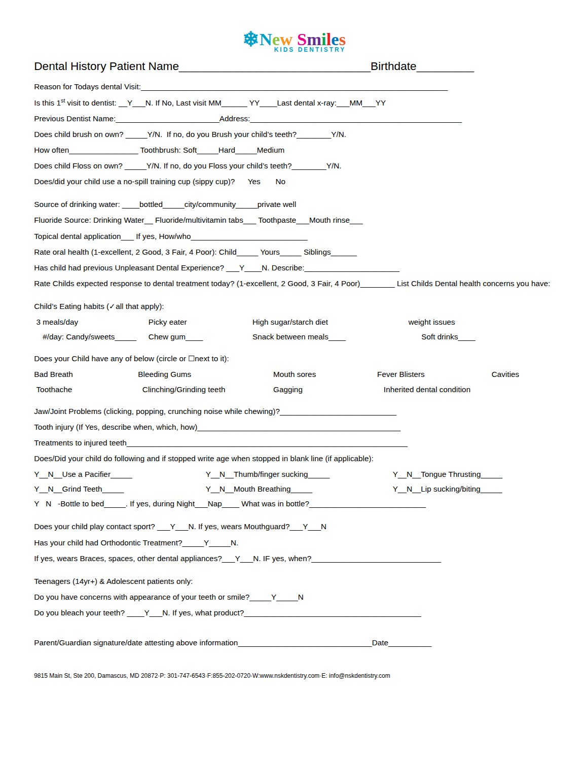❄New Smiles KIDS DENTISTRY
Dental History Patient Name______________________________Birthdate_________
Reason for Todays dental Visit:_______________________________________________________________________
Is this 1st visit to dentist: __Y___N. If No, Last visit MM______ YY____Last dental x-ray:___MM___YY
Previous Dentist Name:________________________Address:_________________________________________________
Does child brush on own? _____Y/N. If no, do you Brush your child’s teeth?________Y/N.
How often________________ Toothbrush: Soft_____Hard_____Medium
Does child Floss on own? _____Y/N. If no, do you Floss your child’s teeth?________Y/N.
Does/did your child use a no-spill training cup (sippy cup)? Yes No
Source of drinking water: ____bottled_____city/community_____private well
Fluoride Source: Drinking Water__ Fluoride/multivitamin tabs___ Toothpaste___Mouth rinse___
Topical dental application___ If yes, How/who___________________________
Rate oral health (1-excellent, 2 Good, 3 Fair, 4 Poor): Child_____ Yours_____ Siblings______
Has child had previous Unpleasant Dental Experience? ___Y____N. Describe:______________________
Rate Childs expected response to dental treatment today? (1-excellent, 2 Good, 3 Fair, 4 Poor)________ List Childs Dental health concerns you have:
Child’s Eating habits (✓all that apply):
| 3 meals/day | Picky eater | High sugar/starch diet | weight issues |
| #/day: Candy/sweets_____ | Chew gum____ | Snack between meals____ | Soft drinks____ |
Does your Child have any of below (circle or ☐next to it):
| Bad Breath | Bleeding Gums | Mouth sores | Fever Blisters | Cavities |
| Toothache | Clinching/Grinding teeth | Gagging | Inherited dental condition |
Jaw/Joint Problems (clicking, popping, crunching noise while chewing)?___________________________
Tooth injury (If Yes, describe when, which, how)_______________________________________________
Treatments to injured teeth_________________________________________________________________
Does/Did your child do following and if stopped write age when stopped in blank line (if applicable):
| Y__N__Use a Pacifier_____ | Y__N__Thumb/finger sucking_____ | Y__N__Tongue Thrusting_____ |
| Y__N__Grind Teeth_____ | Y__N__Mouth Breathing_____ | Y__N__Lip sucking/biting_____ |
Y N -Bottle to bed_____. If yes, during Night___Nap____ What was in bottle?___________________________
Does your child play contact sport? ___Y___N. If yes, wears Mouthguard?___Y___N
Has your child had Orthodontic Treatment?_____Y_____N.
If yes, wears Braces, spaces, other dental appliances?___Y___N. IF yes, when?______________________________
Teenagers (14yr+) & Adolescent patients only:
Do you have concerns with appearance of your teeth or smile?_____Y_____N
Do you bleach your teeth? ____Y___N. If yes, what product?_________________________________________
Parent/Guardian signature/date attesting above information_______________________________Date__________
9815 Main St, Ste 200, Damascus, MD 20872·P: 301-747-6543·F:855-202-0720·W:www.nskdentistry.com·E: info@nskdentistry.com